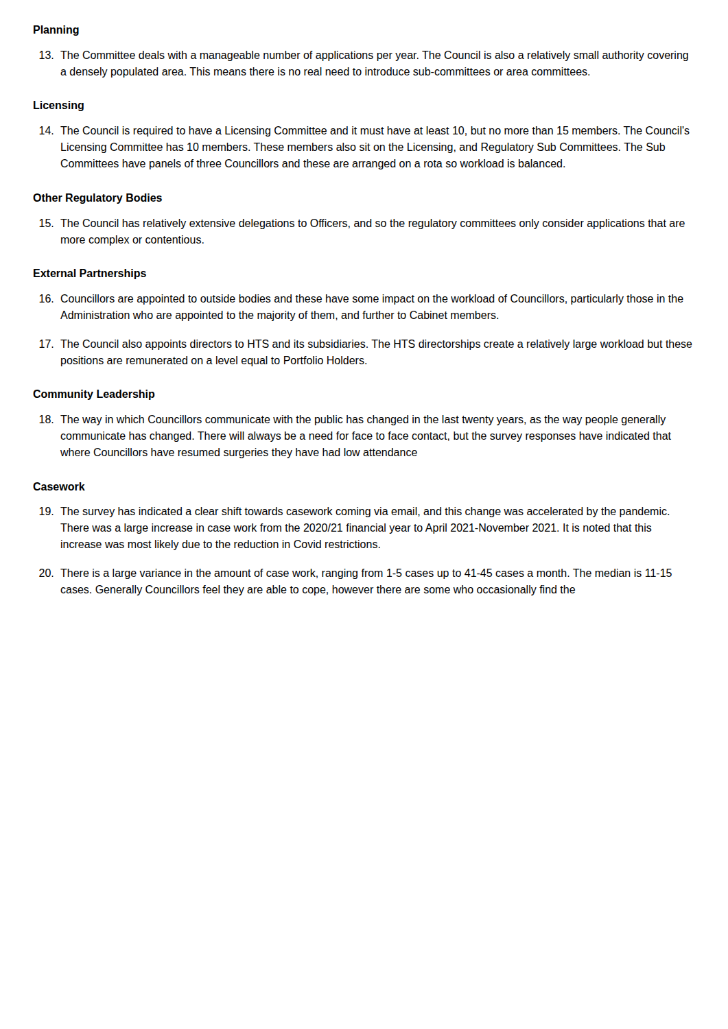Planning
The Committee deals with a manageable number of applications per year. The Council is also a relatively small authority covering a densely populated area. This means there is no real need to introduce sub-committees or area committees.
Licensing
The Council is required to have a Licensing Committee and it must have at least 10, but no more than 15 members. The Council's Licensing Committee has 10 members. These members also sit on the Licensing, and Regulatory Sub Committees. The Sub Committees have panels of three Councillors and these are arranged on a rota so workload is balanced.
Other Regulatory Bodies
The Council has relatively extensive delegations to Officers, and so the regulatory committees only consider applications that are more complex or contentious.
External Partnerships
Councillors are appointed to outside bodies and these have some impact on the workload of Councillors, particularly those in the Administration who are appointed to the majority of them, and further to Cabinet members.
The Council also appoints directors to HTS and its subsidiaries. The HTS directorships create a relatively large workload but these positions are remunerated on a level equal to Portfolio Holders.
Community Leadership
The way in which Councillors communicate with the public has changed in the last twenty years, as the way people generally communicate has changed. There will always be a need for face to face contact, but the survey responses have indicated that where Councillors have resumed surgeries they have had low attendance
Casework
The survey has indicated a clear shift towards casework coming via email, and this change was accelerated by the pandemic. There was a large increase in case work from the 2020/21 financial year to April 2021-November 2021. It is noted that this increase was most likely due to the reduction in Covid restrictions.
There is a large variance in the amount of case work, ranging from 1-5 cases up to 41-45 cases a month. The median is 11-15 cases. Generally Councillors feel they are able to cope, however there are some who occasionally find the